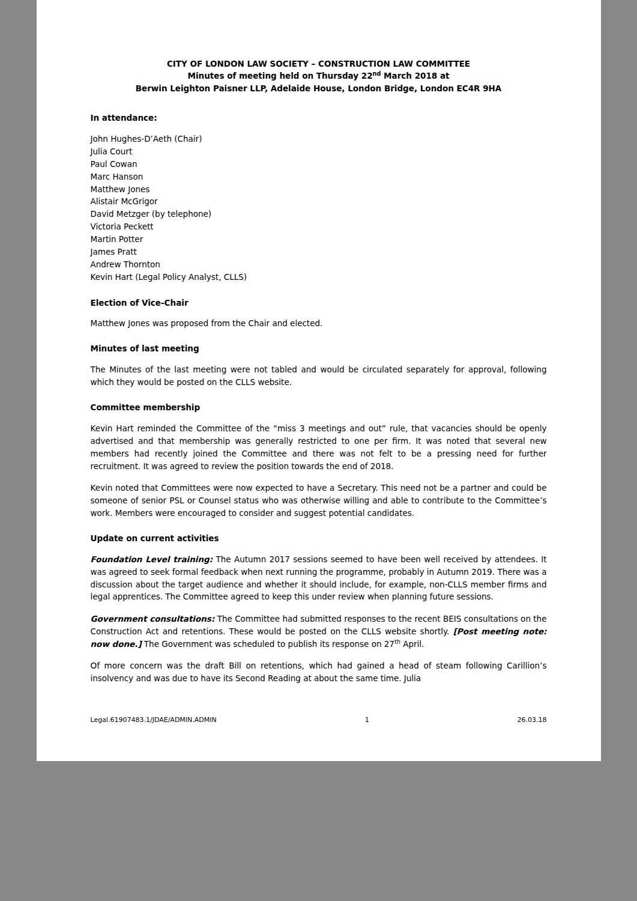CITY OF LONDON LAW SOCIETY – CONSTRUCTION LAW COMMITTEE Minutes of meeting held on Thursday 22nd March 2018 at Berwin Leighton Paisner LLP, Adelaide House, London Bridge, London EC4R 9HA
In attendance:
John Hughes-D’Aeth (Chair)
Julia Court
Paul Cowan
Marc Hanson
Matthew Jones
Alistair McGrigor
David Metzger (by telephone)
Victoria Peckett
Martin Potter
James Pratt
Andrew Thornton
Kevin Hart (Legal Policy Analyst, CLLS)
Election of Vice-Chair
Matthew Jones was proposed from the Chair and elected.
Minutes of last meeting
The Minutes of the last meeting were not tabled and would be circulated separately for approval, following which they would be posted on the CLLS website.
Committee membership
Kevin Hart reminded the Committee of the “miss 3 meetings and out” rule, that vacancies should be openly advertised and that membership was generally restricted to one per firm. It was noted that several new members had recently joined the Committee and there was not felt to be a pressing need for further recruitment. It was agreed to review the position towards the end of 2018.
Kevin noted that Committees were now expected to have a Secretary. This need not be a partner and could be someone of senior PSL or Counsel status who was otherwise willing and able to contribute to the Committee’s work. Members were encouraged to consider and suggest potential candidates.
Update on current activities
Foundation Level training: The Autumn 2017 sessions seemed to have been well received by attendees. It was agreed to seek formal feedback when next running the programme, probably in Autumn 2019. There was a discussion about the target audience and whether it should include, for example, non-CLLS member firms and legal apprentices. The Committee agreed to keep this under review when planning future sessions.
Government consultations: The Committee had submitted responses to the recent BEIS consultations on the Construction Act and retentions. These would be posted on the CLLS website shortly. [Post meeting note: now done.] The Government was scheduled to publish its response on 27th April.
Of more concern was the draft Bill on retentions, which had gained a head of steam following Carillion’s insolvency and was due to have its Second Reading at about the same time. Julia
Legal.61907483.1/JDAE/ADMIN.ADMIN 1 26.03.18